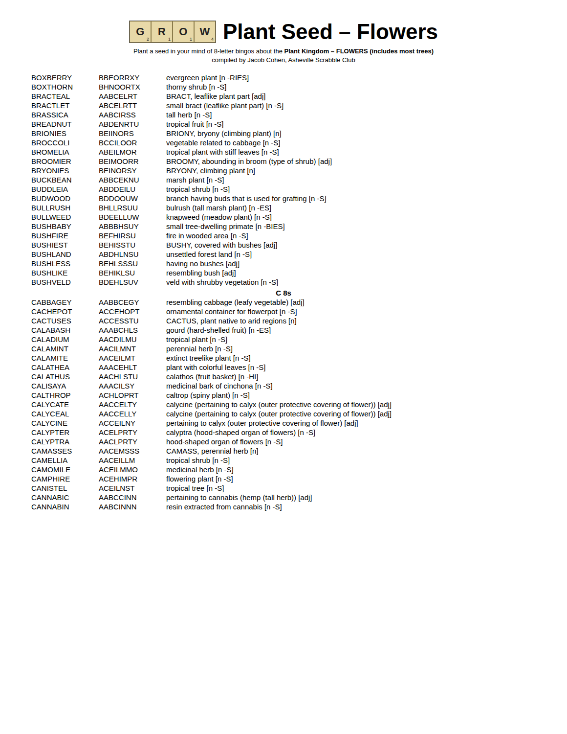G2 R1 O1 W4
Plant Seed – Flowers
Plant a seed in your mind of 8-letter bingos about the Plant Kingdom – FLOWERS (includes most trees)
compiled by Jacob Cohen, Asheville Scrabble Club
| BOXBERRY | BBEORRXY | evergreen plant [n -RIES] |
| BOXTHORN | BHNOORTX | thorny shrub [n -S] |
| BRACTEAL | AABCELRT | BRACT, leaflike plant part [adj] |
| BRACTLET | ABCELRTT | small bract (leaflike plant part) [n -S] |
| BRASSICA | AABCIRSS | tall herb [n -S] |
| BREADNUT | ABDENRTU | tropical fruit [n -S] |
| BRIONIES | BEIINORS | BRIONY, bryony (climbing plant) [n] |
| BROCCOLI | BCCILOOR | vegetable related to cabbage [n -S] |
| BROMELIA | ABEILMOR | tropical plant with stiff leaves [n -S] |
| BROOMIER | BEIMOORR | BROOMY, abounding in broom (type of shrub) [adj] |
| BRYONIES | BEINORSY | BRYONY, climbing plant [n] |
| BUCKBEAN | ABBCEKNU | marsh plant [n -S] |
| BUDDLEIA | ABDDEILU | tropical shrub [n -S] |
| BUDWOOD | BDDOOUW | branch having buds that is used for grafting [n -S] |
| BULLRUSH | BHLLRSUU | bulrush (tall marsh plant) [n -ES] |
| BULLWEED | BDEELLUW | knapweed (meadow plant) [n -S] |
| BUSHBABY | ABBBHSUY | small tree-dwelling primate [n -BIES] |
| BUSHFIRE | BEFHIRSU | fire in wooded area [n -S] |
| BUSHIEST | BEHISSTU | BUSHY, covered with bushes [adj] |
| BUSHLAND | ABDHLNSU | unsettled forest land [n -S] |
| BUSHLESS | BEHLSSSU | having no bushes [adj] |
| BUSHLIKE | BEHIKLSU | resembling bush [adj] |
| BUSHVELD | BDEHLSUV | veld with shrubby vegetation [n -S] |
| C 8s |
| CABBAGEY | AABBCEGY | resembling cabbage (leafy vegetable) [adj] |
| CACHEPOT | ACCEHOPT | ornamental container for flowerpot [n -S] |
| CACTUSES | ACCESSTU | CACTUS, plant native to arid regions [n] |
| CALABASH | AAABCHLS | gourd (hard-shelled fruit) [n -ES] |
| CALADIUM | AACDILMU | tropical plant [n -S] |
| CALAMINT | AACILMNT | perennial herb [n -S] |
| CALAMITE | AACEILMT | extinct treelike plant [n -S] |
| CALATHEA | AAACEHLT | plant with colorful leaves [n -S] |
| CALATHUS | AACHLSTU | calathos (fruit basket) [n -HI] |
| CALISAYA | AAACILSY | medicinal bark of cinchona [n -S] |
| CALTHROP | ACHLOPRT | caltrop (spiny plant) [n -S] |
| CALYCATE | AACCELTY | calycine (pertaining to calyx (outer protective covering of flower)) [adj] |
| CALYCEAL | AACCELLY | calycine (pertaining to calyx (outer protective covering of flower)) [adj] |
| CALYCINE | ACCEILNY | pertaining to calyx (outer protective covering of flower) [adj] |
| CALYPTER | ACELPRTY | calyptra (hood-shaped organ of flowers) [n -S] |
| CALYPTRA | AACLPRTY | hood-shaped organ of flowers [n -S] |
| CAMASSES | AACEMSSS | CAMASS, perennial herb [n] |
| CAMELLIA | AACEILLM | tropical shrub [n -S] |
| CAMOMILE | ACEILMMO | medicinal herb [n -S] |
| CAMPHIRE | ACEHIMPR | flowering plant [n -S] |
| CANISTEL | ACEILNST | tropical tree [n -S] |
| CANNABIC | AABCCINN | pertaining to cannabis (hemp (tall herb)) [adj] |
| CANNABIN | AABCINNN | resin extracted from cannabis [n -S] |